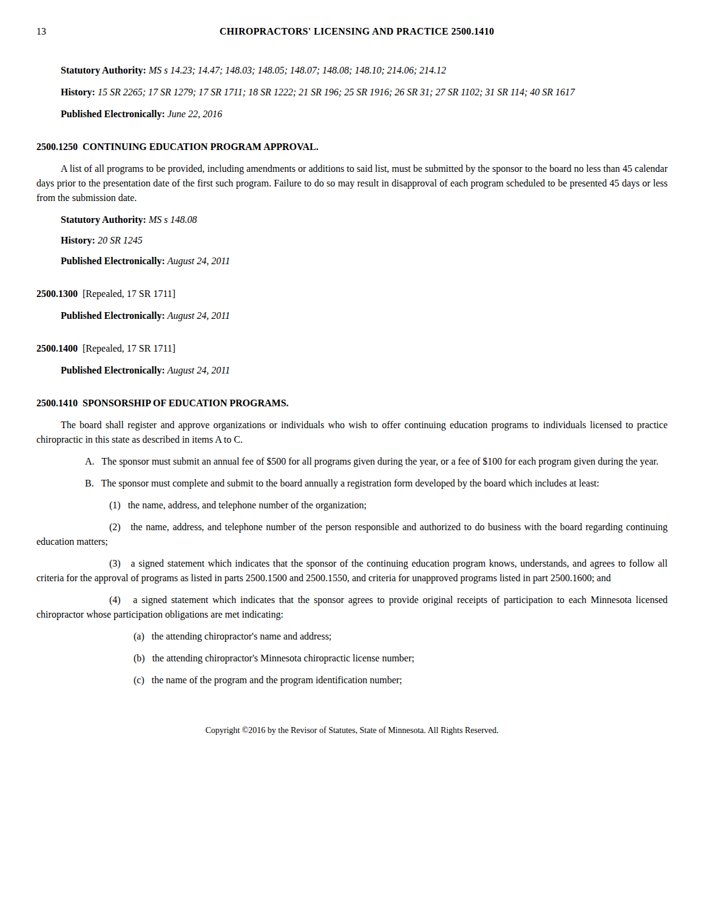13 CHIROPRACTORS' LICENSING AND PRACTICE 2500.1410
Statutory Authority: MS s 14.23; 14.47; 148.03; 148.05; 148.07; 148.08; 148.10; 214.06; 214.12
History: 15 SR 2265; 17 SR 1279; 17 SR 1711; 18 SR 1222; 21 SR 196; 25 SR 1916; 26 SR 31; 27 SR 1102; 31 SR 114; 40 SR 1617
Published Electronically: June 22, 2016
2500.1250 CONTINUING EDUCATION PROGRAM APPROVAL.
A list of all programs to be provided, including amendments or additions to said list, must be submitted by the sponsor to the board no less than 45 calendar days prior to the presentation date of the first such program. Failure to do so may result in disapproval of each program scheduled to be presented 45 days or less from the submission date.
Statutory Authority: MS s 148.08
History: 20 SR 1245
Published Electronically: August 24, 2011
2500.1300 [Repealed, 17 SR 1711]
Published Electronically: August 24, 2011
2500.1400 [Repealed, 17 SR 1711]
Published Electronically: August 24, 2011
2500.1410 SPONSORSHIP OF EDUCATION PROGRAMS.
The board shall register and approve organizations or individuals who wish to offer continuing education programs to individuals licensed to practice chiropractic in this state as described in items A to C.
A. The sponsor must submit an annual fee of $500 for all programs given during the year, or a fee of $100 for each program given during the year.
B. The sponsor must complete and submit to the board annually a registration form developed by the board which includes at least:
(1) the name, address, and telephone number of the organization;
(2) the name, address, and telephone number of the person responsible and authorized to do business with the board regarding continuing education matters;
(3) a signed statement which indicates that the sponsor of the continuing education program knows, understands, and agrees to follow all criteria for the approval of programs as listed in parts 2500.1500 and 2500.1550, and criteria for unapproved programs listed in part 2500.1600; and
(4) a signed statement which indicates that the sponsor agrees to provide original receipts of participation to each Minnesota licensed chiropractor whose participation obligations are met indicating:
(a) the attending chiropractor's name and address;
(b) the attending chiropractor's Minnesota chiropractic license number;
(c) the name of the program and the program identification number;
Copyright ©2016 by the Revisor of Statutes, State of Minnesota. All Rights Reserved.